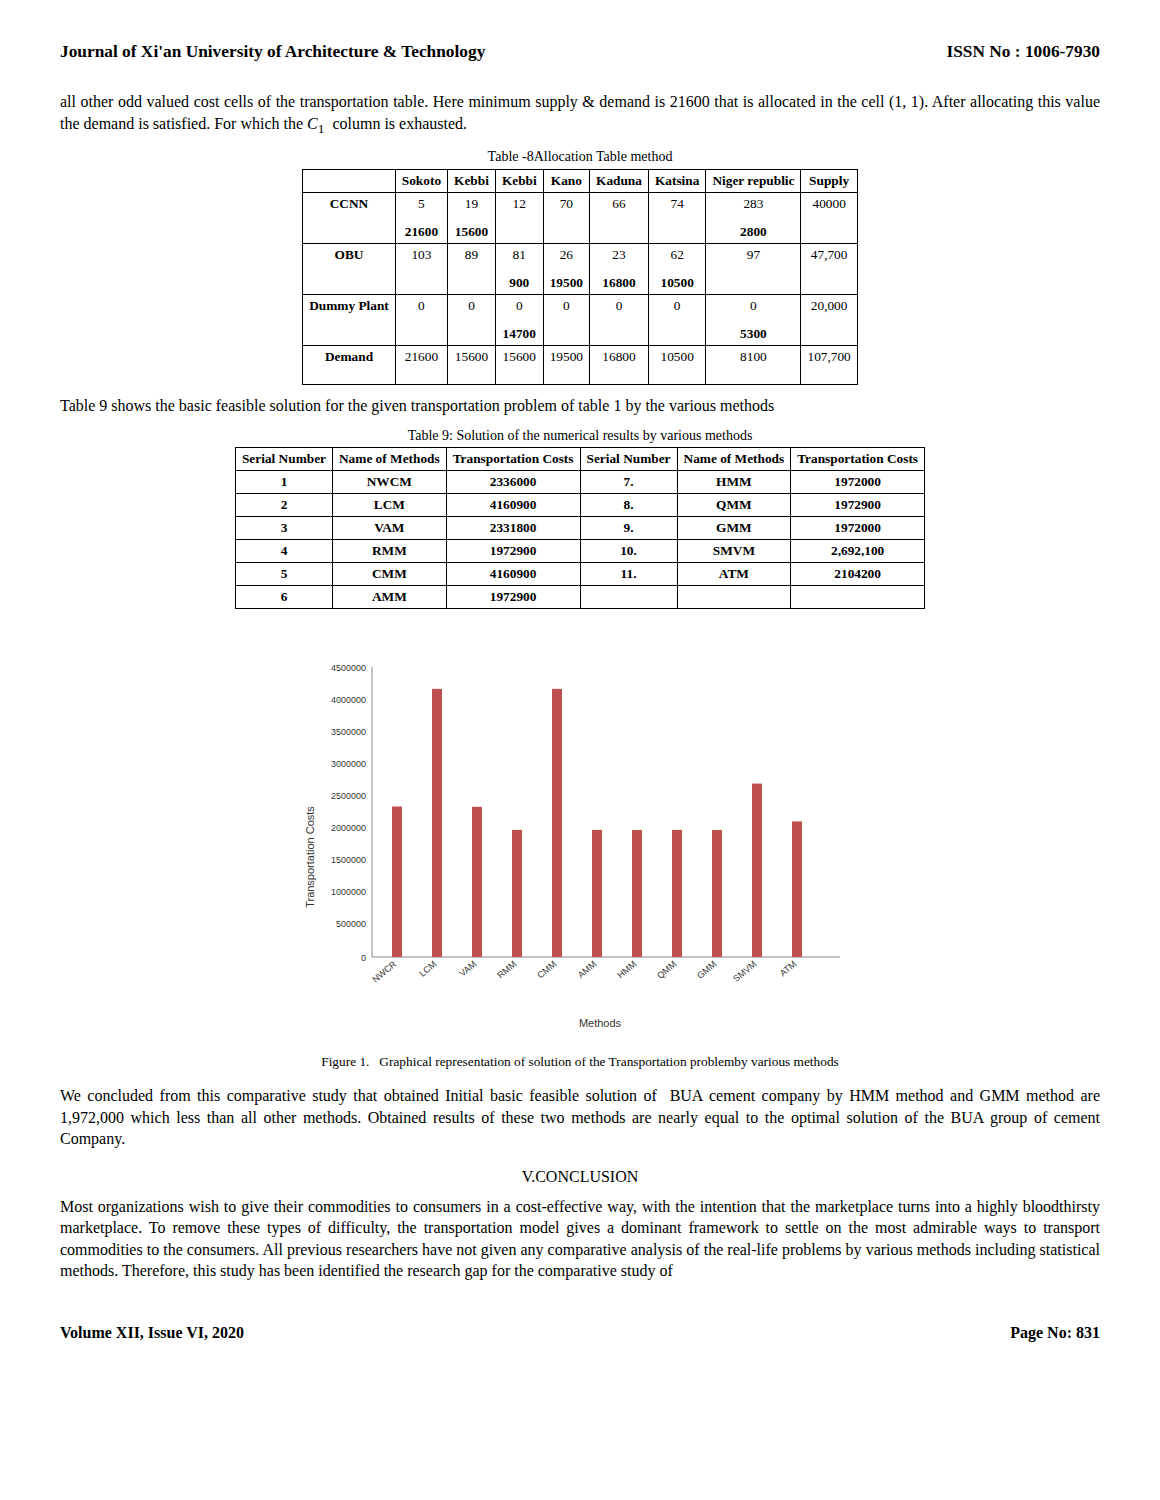Journal of Xi'an University of Architecture & Technology
ISSN No : 1006-7930
all other odd valued cost cells of the transportation table. Here minimum supply & demand is 21600 that is allocated in the cell (1, 1). After allocating this value the demand is satisfied. For which the C1 column is exhausted.
Table -8Allocation Table method
| | Sokoto | Kebbi | Kebbi | Kano | Kaduna | Katsina | Niger republic | Supply |
| --- | --- | --- | --- | --- | --- | --- | --- | --- |
| CCNN | 5 21600 | 19 15600 | 12 | 70 | 66 | 74 | 283 2800 | 40000 |
| OBU | 103 | 89 | 81 900 | 26 19500 | 23 16800 | 62 10500 | 97 | 47,700 |
| Dummy Plant | 0 | 0 | 0 14700 | 0 | 0 | 0 | 0 5300 | 20,000 |
| Demand | 21600 | 15600 | 15600 | 19500 | 16800 | 10500 | 8100 | 107,700 |
Table 9 shows the basic feasible solution for the given transportation problem of table 1 by the various methods
Table 9: Solution of the numerical results by various methods
| Serial Number | Name of Methods | Transportation Costs | Serial Number | Name of Methods | Transportation Costs |
| --- | --- | --- | --- | --- | --- |
| 1 | NWCM | 2336000 | 7. | HMM | 1972000 |
| 2 | LCM | 4160900 | 8. | QMM | 1972900 |
| 3 | VAM | 2331800 | 9. | GMM | 1972000 |
| 4 | RMM | 1972900 | 10. | SMVM | 2,692,100 |
| 5 | CMM | 4160900 | 11. | ATM | 2104200 |
| 6 | AMM | 1972900 | | | |
Transportation Costs 4500000 4000000 3500000 3000000 2500000 2000000 1500000 1000000 500000 0 NWCR LCM VAM RMM CMM AMM HMM QMM GMM SMVM ATM Methods
Figure 1. Graphical representation of solution of the Transportation problemby various methods
We concluded from this comparative study that obtained Initial basic feasible solution of BUA cement company by HMM method and GMM method are 1,972,000 which less than all other methods. Obtained results of these two methods are nearly equal to the optimal solution of the BUA group of cement Company.
V.CONCLUSION
Most organizations wish to give their commodities to consumers in a cost-effective way, with the intention that the marketplace turns into a highly bloodthirsty marketplace. To remove these types of difficulty, the transportation model gives a dominant framework to settle on the most admirable ways to transport commodities to the consumers. All previous researchers have not given any comparative analysis of the real-life problems by various methods including statistical methods. Therefore, this study has been identified the research gap for the comparative study of
Volume XII, Issue VI, 2020
Page No: 831